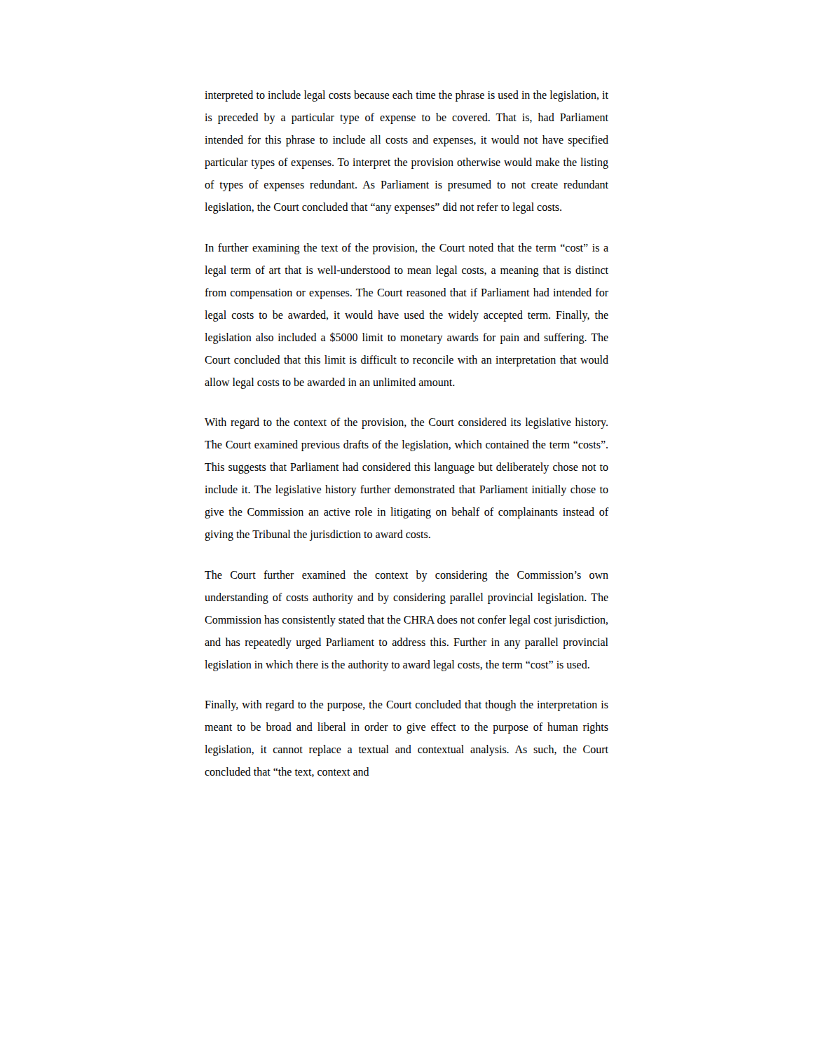interpreted to include legal costs because each time the phrase is used in the legislation, it is preceded by a particular type of expense to be covered. That is, had Parliament intended for this phrase to include all costs and expenses, it would not have specified particular types of expenses. To interpret the provision otherwise would make the listing of types of expenses redundant. As Parliament is presumed to not create redundant legislation, the Court concluded that “any expenses” did not refer to legal costs.
In further examining the text of the provision, the Court noted that the term “cost” is a legal term of art that is well-understood to mean legal costs, a meaning that is distinct from compensation or expenses. The Court reasoned that if Parliament had intended for legal costs to be awarded, it would have used the widely accepted term. Finally, the legislation also included a $5000 limit to monetary awards for pain and suffering. The Court concluded that this limit is difficult to reconcile with an interpretation that would allow legal costs to be awarded in an unlimited amount.
With regard to the context of the provision, the Court considered its legislative history. The Court examined previous drafts of the legislation, which contained the term “costs”. This suggests that Parliament had considered this language but deliberately chose not to include it. The legislative history further demonstrated that Parliament initially chose to give the Commission an active role in litigating on behalf of complainants instead of giving the Tribunal the jurisdiction to award costs.
The Court further examined the context by considering the Commission’s own understanding of costs authority and by considering parallel provincial legislation. The Commission has consistently stated that the CHRA does not confer legal cost jurisdiction, and has repeatedly urged Parliament to address this. Further in any parallel provincial legislation in which there is the authority to award legal costs, the term “cost” is used.
Finally, with regard to the purpose, the Court concluded that though the interpretation is meant to be broad and liberal in order to give effect to the purpose of human rights legislation, it cannot replace a textual and contextual analysis. As such, the Court concluded that “the text, context and